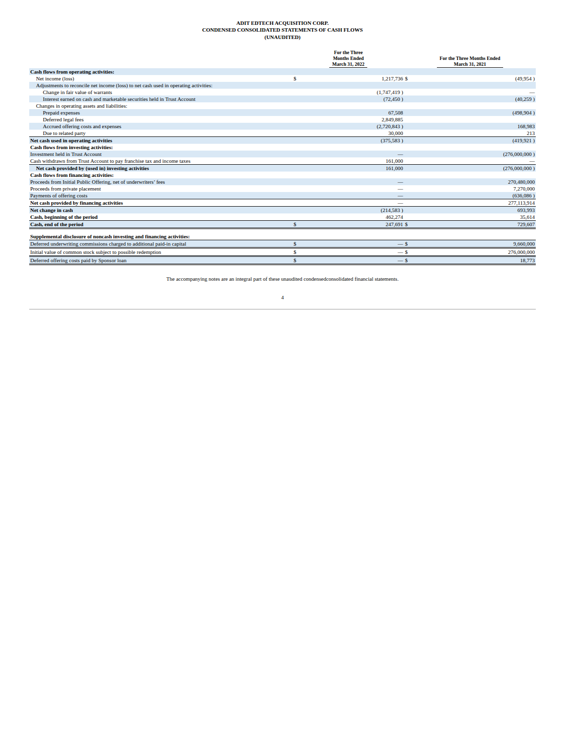ADIT EDTECH ACQUISITION CORP.
CONDENSED CONSOLIDATED STATEMENTS OF CASH FLOWS
(UNAUDITED)
| | For the Three Months Ended March 31, 2022 | For the Three Months Ended March 31, 2021 |
| Cash flows from operating activities: | | | | |
| Net income (loss) | $ | 1,217,736 | $ | (49,954 ) |
| Adjustments to reconcile net income (loss) to net cash used in operating activities: | | | | |
| Change in fair value of warrants | | (1,747,419 ) | | — |
| Interest earned on cash and marketable securities held in Trust Account | | (72,450 ) | | (40,259 ) |
| Changes in operating assets and liabilities: | | | | |
| Prepaid expenses | | 67,508 | | (498,904 ) |
| Deferred legal fees | | 2,849,885 | | |
| Accrued offering costs and expenses | | (2,720,843 ) | | 168,983 |
| Due to related party | | 30,000 | | 213 |
| Net cash used in operating activities | | (375,583 ) | | (419,921 ) |
| Cash flows from investing activities: | | | | |
| Investment held in Trust Account | | — | | (276,000,000 ) |
| Cash withdrawn from Trust Account to pay franchise tax and income taxes | | 161,000 | | — |
| Net cash provided by (used in) investing activities | | 161,000 | | (276,000,000 ) |
| Cash flows from financing activities: | | | | |
| Proceeds from Initial Public Offering, net of underwriters’ fees | | — | | 270,480,000 |
| Proceeds from private placement | | — | | 7,270,000 |
| Payments of offering costs | | — | | (636,086 ) |
| Net cash provided by financing activities | | — | | 277,113,914 |
| Net change in cash | | (214,583 ) | | 693,993 |
| Cash, beginning of the period | | 462,274 | | 35,614 |
| Cash, end of the period | $ | 247,691 | $ | 729,607 |
| Supplemental disclosure of noncash investing and financing activities: | | | | |
| Deferred underwriting commissions charged to additional paid-in capital | $ | — | $ | 9,660,000 |
| Initial value of common stock subject to possible redemption | $ | — | $ | 276,000,000 |
| Deferred offering costs paid by Sponsor loan | $ | — | $ | 18,773 |
The accompanying notes are an integral part of these unaudited condensedconsolidated financial statements.
4